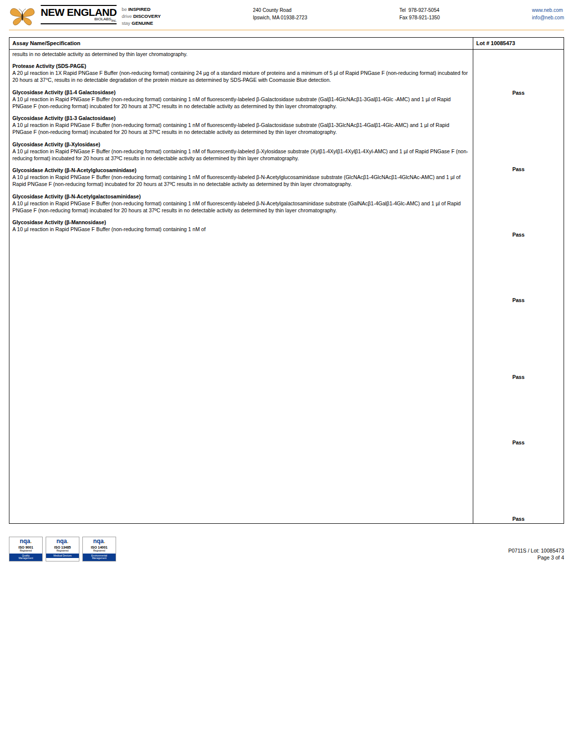NEW ENGLAND
BIOLABSInc.
be INSPIRED
drive DISCOVERY
stay GENUINE
240 County Road
Ipswich, MA 01938-2723
Tel 978-927-5054
Fax 978-921-1350
www.neb.com
info@neb.com
| Assay Name/Specification | Lot # 10085473 |
| --- | --- |
| results in no detectable activity as determined by thin layer chromatography. Protease Activity (SDS-PAGE) A 20 µl reaction in 1X Rapid PNGase F Buffer (non-reducing format) containing 24 µg of a standard mixture of proteins and a minimum of 5 µl of Rapid PNGase F (non-reducing format) incubated for 20 hours at 37°C, results in no detectable degradation of the protein mixture as determined by SDS-PAGE with Coomassie Blue detection. Glycosidase Activity (β1-4 Galactosidase) A 10 µl reaction in Rapid PNGase F Buffer (non-reducing format) containing 1 nM of fluorescently-labeled β-Galactosidase substrate (Galβ1-4GlcNAcβ1-3Galβ1-4Glc -AMC) and 1 µl of Rapid PNGase F (non-reducing format) incubated for 20 hours at 37ºC results in no detectable activity as determined by thin layer chromatography. Glycosidase Activity (β1-3 Galactosidase) A 10 µl reaction in Rapid PNGase F Buffer (non-reducing format) containing 1 nM of fluorescently-labeled β-Galactosidase substrate (Galβ1-3GlcNAcβ1-4Galβ1-4Glc-AMC) and 1 µl of Rapid PNGase F (non-reducing format) incubated for 20 hours at 37ºC results in no detectable activity as determined by thin layer chromatography. Glycosidase Activity (β-Xylosidase) A 10 µl reaction in Rapid PNGase F Buffer (non-reducing format) containing 1 nM of fluorescently-labeled β-Xylosidase substrate (Xylβ1-4Xylβ1-4Xylβ1-4Xyl-AMC) and 1 µl of Rapid PNGase F (non-reducing format) incubated for 20 hours at 37ºC results in no detectable activity as determined by thin layer chromatography. Glycosidase Activity (β-N-Acetylglucosaminidase) A 10 µl reaction in Rapid PNGase F Buffer (non-reducing format) containing 1 nM of fluorescently-labeled β-N-Acetylglucosaminidase substrate (GlcNAcβ1-4GlcNAcβ1-4GlcNAc-AMC) and 1 µl of Rapid PNGase F (non-reducing format) incubated for 20 hours at 37ºC results in no detectable activity as determined by thin layer chromatography. Glycosidase Activity (β-N-Acetylgalactosaminidase) A 10 µl reaction in Rapid PNGase F Buffer (non-reducing format) containing 1 nM of fluorescently-labeled β-N-Acetylgalactosaminidase substrate (GalNAcβ1-4Galβ1-4Glc-AMC) and 1 µl of Rapid PNGase F (non-reducing format) incubated for 20 hours at 37ºC results in no detectable activity as determined by thin layer chromatography. Glycosidase Activity (β-Mannosidase) A 10 µl reaction in Rapid PNGase F Buffer (non-reducing format) containing 1 nM of | Pass Pass Pass Pass Pass Pass Pass |
nqa.
ISO 9001
Registered
Quality
Management
nqa.
ISO 13485
Registered
Medical Devices
nqa.
ISO 14001
Registered
Environmental
Management
P0711S / Lot: 10085473
Page 3 of 4